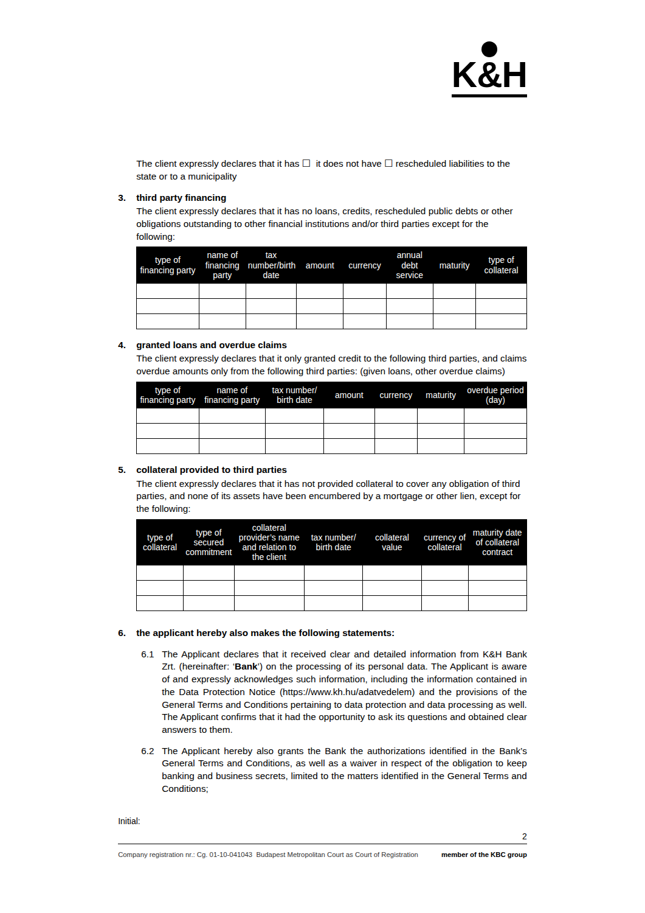K&H
The client expressly declares that it has ☐ it does not have ☐ rescheduled liabilities to the state or to a municipality
3.
third party financing
The client expressly declares that it has no loans, credits, rescheduled public debts or other obligations outstanding to other financial institutions and/or third parties except for the following:
| type of financing party | name of financing party | tax number/birth date | amount | currency | annual debt service | maturity | type of collateral |
| --- | --- | --- | --- | --- | --- | --- | --- |
4.
granted loans and overdue claims
The client expressly declares that it only granted credit to the following third parties, and claims overdue amounts only from the following third parties: (given loans, other overdue claims)
| type of financing party | name of financing party | tax number/ birth date | amount | currency | maturity | overdue period (day) |
| --- | --- | --- | --- | --- | --- | --- |
5.
collateral provided to third parties
The client expressly declares that it has not provided collateral to cover any obligation of third parties, and none of its assets have been encumbered by a mortgage or other lien, except for the following:
| type of collateral | type of secured commitment | collateral provider’s name and relation to the client | tax number/ birth date | collateral value | currency of collateral | maturity date of collateral contract |
| --- | --- | --- | --- | --- | --- | --- |
6.
the applicant hereby also makes the following statements:
6.1 The Applicant declares that it received clear and detailed information from K&H Bank Zrt. (hereinafter: ‘Bank’) on the processing of its personal data. The Applicant is aware of and expressly acknowledges such information, including the information contained in the Data Protection Notice (https://www.kh.hu/adatvedelem) and the provisions of the General Terms and Conditions pertaining to data protection and data processing as well. The Applicant confirms that it had the opportunity to ask its questions and obtained clear answers to them.
6.2 The Applicant hereby also grants the Bank the authorizations identified in the Bank’s General Terms and Conditions, as well as a waiver in respect of the obligation to keep banking and business secrets, limited to the matters identified in the General Terms and Conditions;
Initial:
2
Company registration nr.: Cg. 01-10-041043 Budapest Metropolitan Court as Court of Registration
member of the KBC group